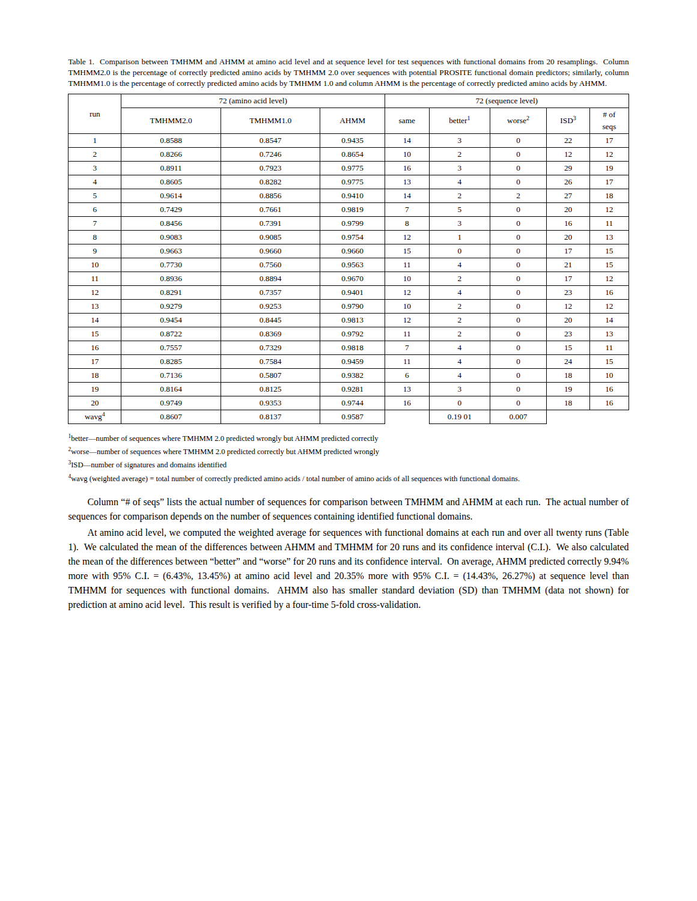Table 1. Comparison between TMHMM and AHMM at amino acid level and at sequence level for test sequences with functional domains from 20 resamplings. Column TMHMM2.0 is the percentage of correctly predicted amino acids by TMHMM 2.0 over sequences with potential PROSITE functional domain predictors; similarly, column TMHMM1.0 is the percentage of correctly predicted amino acids by TMHMM 1.0 and column AHMM is the percentage of correctly predicted amino acids by AHMM.
| run | 72 (amino acid level) | 72 (sequence level) |
| --- | --- | --- |
| TMHMM2.0 | TMHMM1.0 | AHMM | same | better 1 | worse 2 | ISD 3 | # of seqs |
| 1 | 0.8588 | 0.8547 | 0.9435 | 14 | 3 | 0 | 22 | 17 |
| 2 | 0.8266 | 0.7246 | 0.8654 | 10 | 2 | 0 | 12 | 12 |
| 3 | 0.8911 | 0.7923 | 0.9775 | 16 | 3 | 0 | 29 | 19 |
| 4 | 0.8605 | 0.8282 | 0.9775 | 13 | 4 | 0 | 26 | 17 |
| 5 | 0.9614 | 0.8856 | 0.9410 | 14 | 2 | 2 | 27 | 18 |
| 6 | 0.7429 | 0.7661 | 0.9819 | 7 | 5 | 0 | 20 | 12 |
| 7 | 0.8456 | 0.7391 | 0.9799 | 8 | 3 | 0 | 16 | 11 |
| 8 | 0.9083 | 0.9085 | 0.9754 | 12 | 1 | 0 | 20 | 13 |
| 9 | 0.9663 | 0.9660 | 0.9660 | 15 | 0 | 0 | 17 | 15 |
| 10 | 0.7730 | 0.7560 | 0.9563 | 11 | 4 | 0 | 21 | 15 |
| 11 | 0.8936 | 0.8894 | 0.9670 | 10 | 2 | 0 | 17 | 12 |
| 12 | 0.8291 | 0.7357 | 0.9401 | 12 | 4 | 0 | 23 | 16 |
| 13 | 0.9279 | 0.9253 | 0.9790 | 10 | 2 | 0 | 12 | 12 |
| 14 | 0.9454 | 0.8445 | 0.9813 | 12 | 2 | 0 | 20 | 14 |
| 15 | 0.8722 | 0.8369 | 0.9792 | 11 | 2 | 0 | 23 | 13 |
| 16 | 0.7557 | 0.7329 | 0.9818 | 7 | 4 | 0 | 15 | 11 |
| 17 | 0.8285 | 0.7584 | 0.9459 | 11 | 4 | 0 | 24 | 15 |
| 18 | 0.7136 | 0.5807 | 0.9382 | 6 | 4 | 0 | 18 | 10 |
| 19 | 0.8164 | 0.8125 | 0.9281 | 13 | 3 | 0 | 19 | 16 |
| 20 | 0.9749 | 0.9353 | 0.9744 | 16 | 0 | 0 | 18 | 16 |
| wavg 4 | 0.8607 | 0.8137 | 0.9587 | | 0.19 01 | 0.007 | | |
1better—number of sequences where TMHMM 2.0 predicted wrongly but AHMM predicted correctly
2worse—number of sequences where TMHMM 2.0 predicted correctly but AHMM predicted wrongly
3ISD—number of signatures and domains identified
4wavg (weighted average) = total number of correctly predicted amino acids / total number of amino acids of all sequences with functional domains.
Column “# of seqs” lists the actual number of sequences for comparison between TMHMM and AHMM at each run. The actual number of sequences for comparison depends on the number of sequences containing identified functional domains.
At amino acid level, we computed the weighted average for sequences with functional domains at each run and over all twenty runs (Table 1). We calculated the mean of the differences between AHMM and TMHMM for 20 runs and its confidence interval (C.I.). We also calculated the mean of the differences between “better” and “worse” for 20 runs and its confidence interval. On average, AHMM predicted correctly 9.94% more with 95% C.I. = (6.43%, 13.45%) at amino acid level and 20.35% more with 95% C.I. = (14.43%, 26.27%) at sequence level than TMHMM for sequences with functional domains. AHMM also has smaller standard deviation (SD) than TMHMM (data not shown) for prediction at amino acid level. This result is verified by a four-time 5-fold cross-validation.